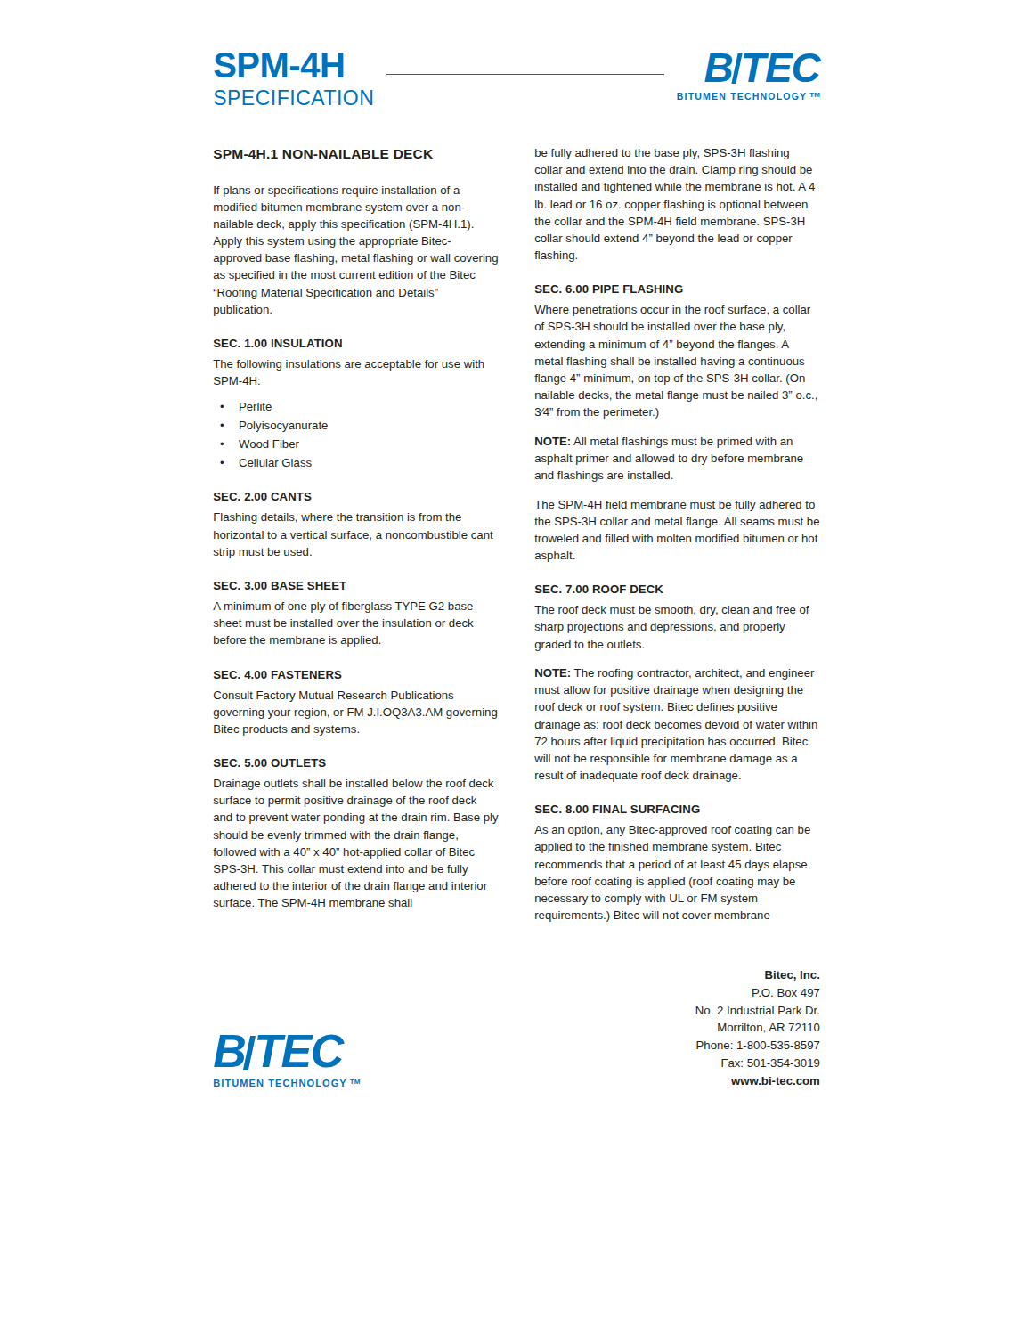SPM-4H
SPECIFICATION
B TEC
BITUMEN TECHNOLOGYTM
SPM-4H.1 NON-NAILABLE DECK
If plans or specifications require installation of a modified bitumen membrane system over a non-nailable deck, apply this specification (SPM-4H.1). Apply this system using the appropriate Bitec-approved base flashing, metal flashing or wall covering as specified in the most current edition of the Bitec “Roofing Material Specification and Details” publication.
SEC. 1.00 INSULATION
The following insulations are acceptable for use with SPM-4H:
Perlite
Polyisocyanurate
Wood Fiber
Cellular Glass
SEC. 2.00 CANTS
Flashing details, where the transition is from the horizontal to a vertical surface, a noncombustible cant strip must be used.
SEC. 3.00 BASE SHEET
A minimum of one ply of fiberglass TYPE G2 base sheet must be installed over the insulation or deck before the membrane is applied.
SEC. 4.00 FASTENERS
Consult Factory Mutual Research Publications governing your region, or FM J.I.OQ3A3.AM governing Bitec products and systems.
SEC. 5.00 OUTLETS
Drainage outlets shall be installed below the roof deck surface to permit positive drainage of the roof deck and to prevent water ponding at the drain rim. Base ply should be evenly trimmed with the drain flange, followed with a 40” x 40” hot-applied collar of Bitec SPS-3H. This collar must extend into and be fully adhered to the interior of the drain flange and interior surface. The SPM-4H membrane shall
be fully adhered to the base ply, SPS-3H flashing collar and extend into the drain. Clamp ring should be installed and tightened while the membrane is hot. A 4 lb. lead or 16 oz. copper flashing is optional between the collar and the SPM-4H field membrane. SPS-3H collar should extend 4” beyond the lead or copper flashing.
SEC. 6.00 PIPE FLASHING
Where penetrations occur in the roof surface, a collar of SPS-3H should be installed over the base ply, extending a minimum of 4” beyond the flanges. A metal flashing shall be installed having a continuous flange 4” minimum, on top of the SPS-3H collar. (On nailable decks, the metal flange must be nailed 3” o.c., 3⁄4” from the perimeter.)
NOTE: All metal flashings must be primed with an asphalt primer and allowed to dry before membrane and flashings are installed.
The SPM-4H field membrane must be fully adhered to the SPS-3H collar and metal flange. All seams must be troweled and filled with molten modified bitumen or hot asphalt.
SEC. 7.00 ROOF DECK
The roof deck must be smooth, dry, clean and free of sharp projections and depressions, and properly graded to the outlets.
NOTE: The roofing contractor, architect, and engineer must allow for positive drainage when designing the roof deck or roof system. Bitec defines positive drainage as: roof deck becomes devoid of water within 72 hours after liquid precipitation has occurred. Bitec will not be responsible for membrane damage as a result of inadequate roof deck drainage.
SEC. 8.00 FINAL SURFACING
As an option, any Bitec-approved roof coating can be applied to the finished membrane system. Bitec recommends that a period of at least 45 days elapse before roof coating is applied (roof coating may be necessary to comply with UL or FM system requirements.) Bitec will not cover membrane
B TEC
BITUMEN TECHNOLOGYTM
Bitec, Inc.
P.O. Box 497
No. 2 Industrial Park Dr.
Morrilton, AR 72110
Phone: 1-800-535-8597
Fax: 501-354-3019
www.bi-tec.com